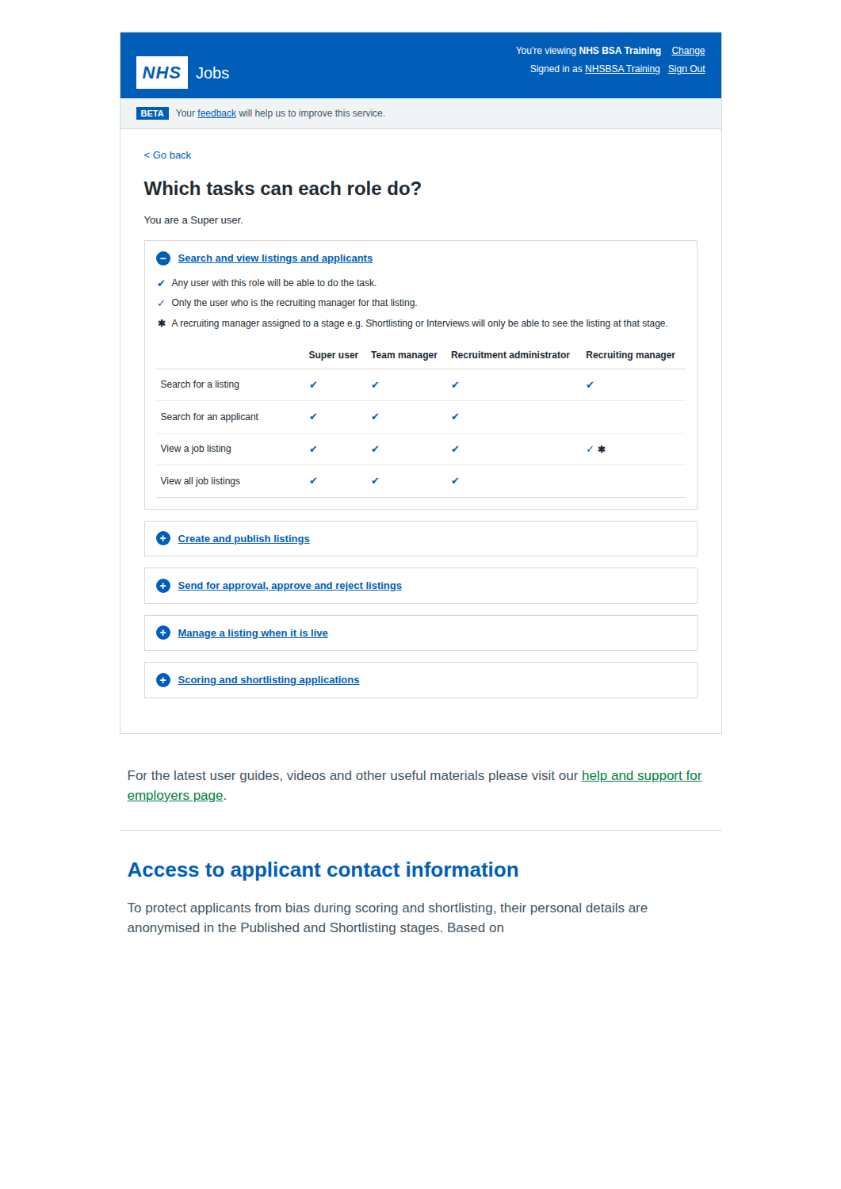NHS Jobs
You're viewing NHS BSA Training Change
Signed in as NHSBSA Training Sign Out
BETA Your feedback will help us to improve this service.
< Go back
Which tasks can each role do?
You are a Super user.
− Search and view listings and applicants
✔ Any user with this role will be able to do the task.
✓ Only the user who is the recruiting manager for that listing.
✱ A recruiting manager assigned to a stage e.g. Shortlisting or Interviews will only be able to see the listing at that stage.
| | Super user | Team manager | Recruitment administrator | Recruiting manager |
| --- | --- | --- | --- | --- |
| Search for a listing | ✔ | ✔ | ✔ | ✔ |
| Search for an applicant | ✔ | ✔ | ✔ | |
| View a job listing | ✔ | ✔ | ✔ | ✓ ✱ |
| View all job listings | ✔ | ✔ | ✔ | |
+ Create and publish listings
+ Send for approval, approve and reject listings
+ Manage a listing when it is live
+ Scoring and shortlisting applications
For the latest user guides, videos and other useful materials please visit our help and support for employers page.
Access to applicant contact information
To protect applicants from bias during scoring and shortlisting, their personal details are anonymised in the Published and Shortlisting stages. Based on